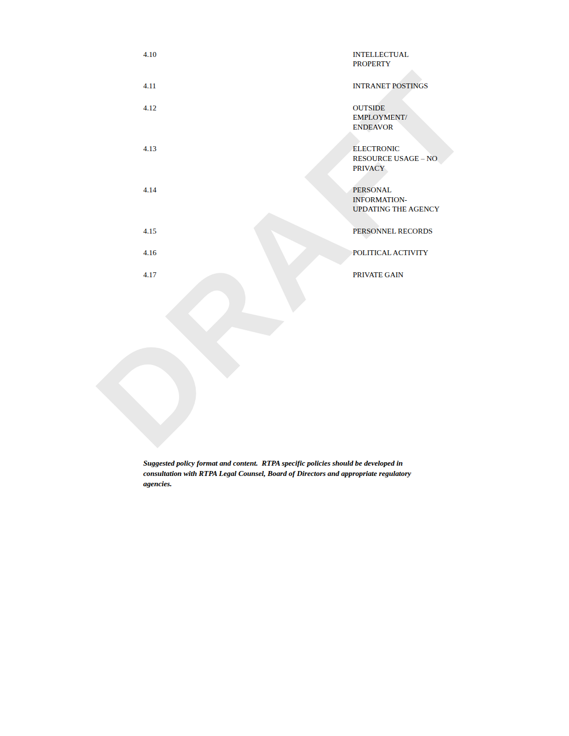DRAFT
| 4.10 | | INTELLECTUAL PROPERTY |
| 4.11 | | INTRANET POSTINGS |
| 4.12 | | OUTSIDE EMPLOYMENT/ ENDEAVOR |
| 4.13 | | ELECTRONIC RESOURCE USAGE – NO PRIVACY |
| 4.14 | | PERSONAL INFORMATION- UPDATING THE AGENCY |
| 4.15 | | PERSONNEL RECORDS |
| 4.16 | | POLITICAL ACTIVITY |
| 4.17 | | PRIVATE GAIN |
Suggested policy format and content. RTPA specific policies should be developed in consultation with RTPA Legal Counsel, Board of Directors and appropriate regulatory agencies.